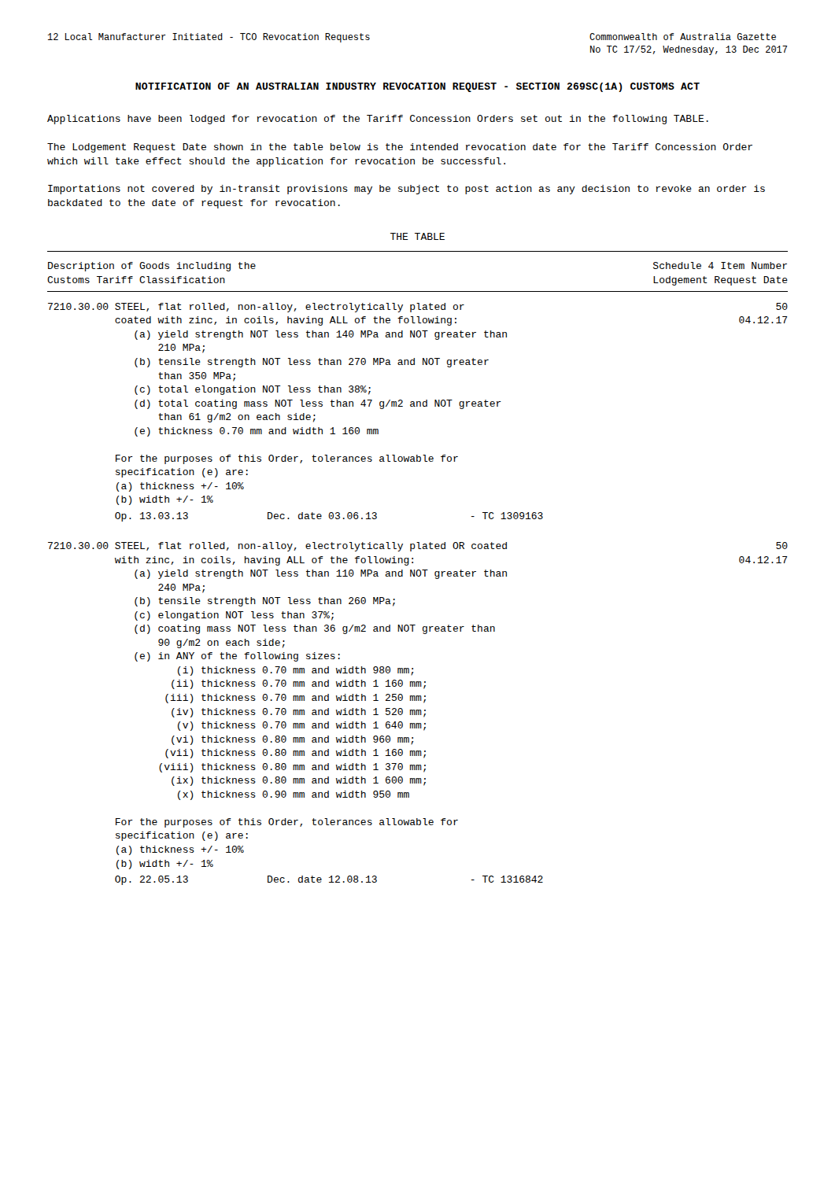12 Local Manufacturer Initiated - TCO Revocation Requests
Commonwealth of Australia Gazette
No TC 17/52, Wednesday, 13 Dec 2017
NOTIFICATION OF AN AUSTRALIAN INDUSTRY REVOCATION REQUEST - SECTION 269SC(1A) CUSTOMS ACT
Applications have been lodged for revocation of the Tariff Concession Orders set out in the following TABLE.
The Lodgement Request Date shown in the table below is the intended revocation date for the Tariff Concession Order which will take effect should the application for revocation be successful.
Importations not covered by in-transit provisions may be subject to post action as any decision to revoke an order is backdated to the date of request for revocation.
THE TABLE
Description of Goods including the
Customs Tariff Classification
Schedule 4 Item Number
Lodgement Request Date
7210.30.00
STEEL, flat rolled, non-alloy, electrolytically plated or
coated with zinc, in coils, having ALL of the following:
   (a) yield strength NOT less than 140 MPa and NOT greater than
       210 MPa;
   (b) tensile strength NOT less than 270 MPa and NOT greater
       than 350 MPa;
   (c) total elongation NOT less than 38%;
   (d) total coating mass NOT less than 47 g/m2 and NOT greater
       than 61 g/m2 on each side;
   (e) thickness 0.70 mm and width 1 160 mm

For the purposes of this Order, tolerances allowable for
specification (e) are:
(a) thickness +/- 10%
(b) width +/- 1%
Op. 13.03.13 Dec. date 03.06.13 - TC 1309163
50
04.12.17
7210.30.00
STEEL, flat rolled, non-alloy, electrolytically plated OR coated
with zinc, in coils, having ALL of the following:
   (a) yield strength NOT less than 110 MPa and NOT greater than
       240 MPa;
   (b) tensile strength NOT less than 260 MPa;
   (c) elongation NOT less than 37%;
   (d) coating mass NOT less than 36 g/m2 and NOT greater than
       90 g/m2 on each side;
   (e) in ANY of the following sizes:
          (i) thickness 0.70 mm and width 980 mm;
         (ii) thickness 0.70 mm and width 1 160 mm;
        (iii) thickness 0.70 mm and width 1 250 mm;
         (iv) thickness 0.70 mm and width 1 520 mm;
          (v) thickness 0.70 mm and width 1 640 mm;
         (vi) thickness 0.80 mm and width 960 mm;
        (vii) thickness 0.80 mm and width 1 160 mm;
       (viii) thickness 0.80 mm and width 1 370 mm;
         (ix) thickness 0.80 mm and width 1 600 mm;
          (x) thickness 0.90 mm and width 950 mm

For the purposes of this Order, tolerances allowable for
specification (e) are:
(a) thickness +/- 10%
(b) width +/- 1%
Op. 22.05.13 Dec. date 12.08.13 - TC 1316842
50
04.12.17